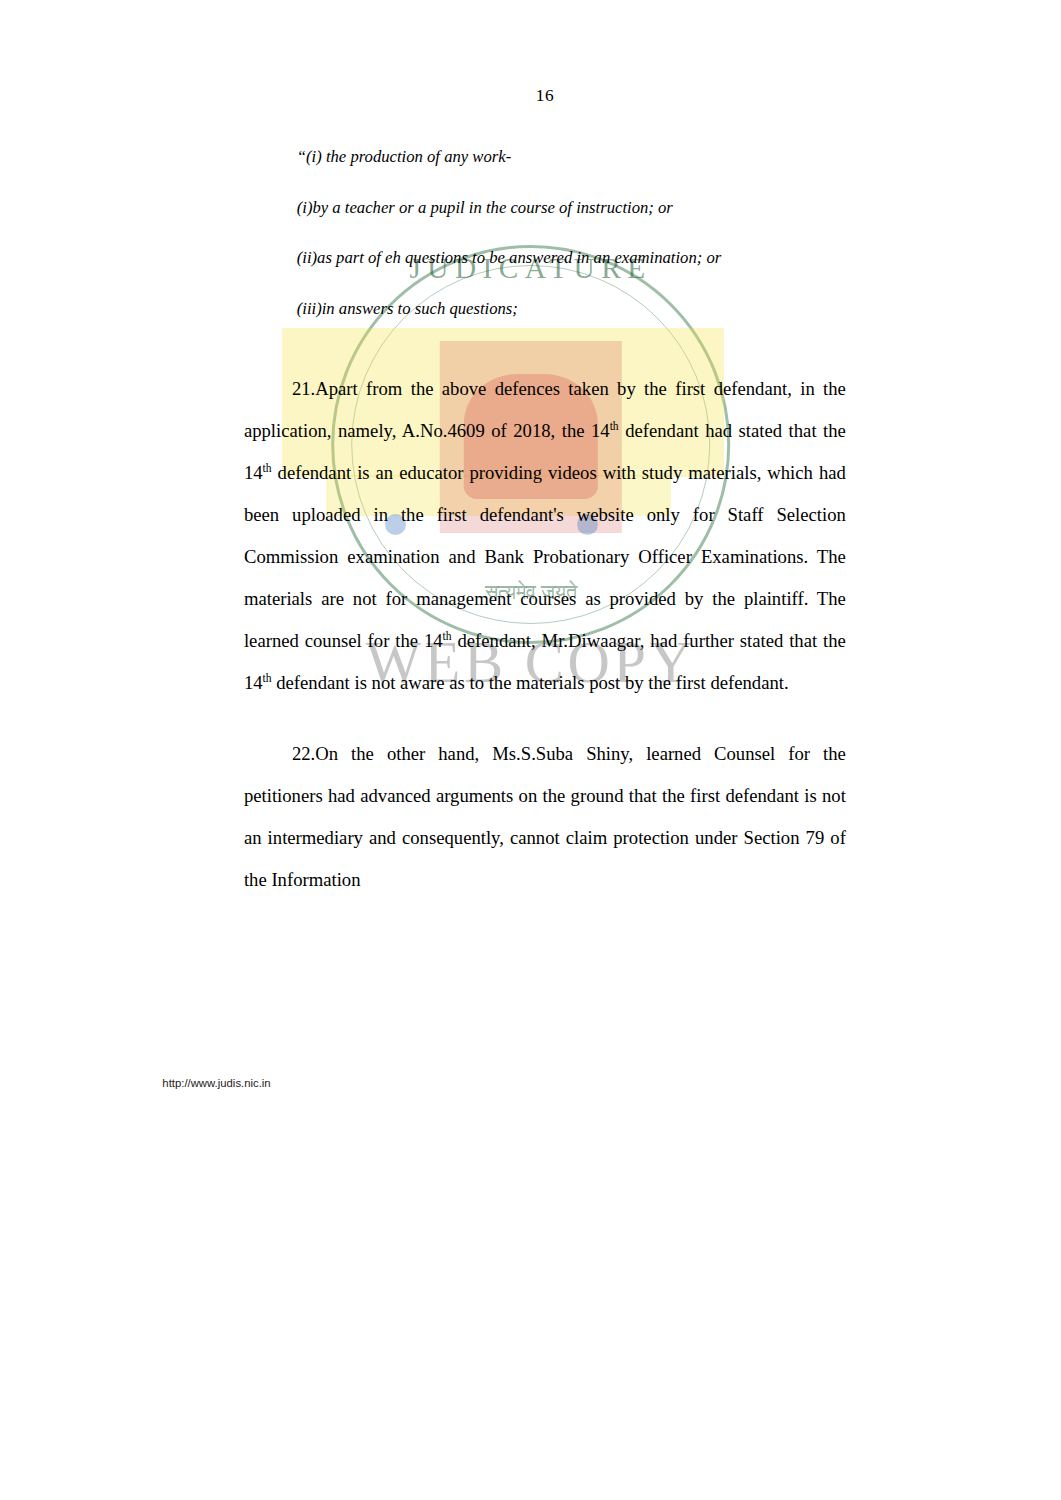JUDICATURE
सत्यमेव जयते
WEB COPY
16
“(i) the production of any work-
(i)by a teacher or a pupil in the course of instruction; or
(ii)as part of eh questions to be answered in an examination; or
(iii)in answers to such questions;
21.Apart from the above defences taken by the first defendant, in the application, namely, A.No.4609 of 2018, the 14th defendant had stated that the 14th defendant is an educator providing videos with study materials, which had been uploaded in the first defendant's website only for Staff Selection Commission examination and Bank Probationary Officer Examinations. The materials are not for management courses as provided by the plaintiff. The learned counsel for the 14th defendant, Mr.Diwaagar, had further stated that the 14th defendant is not aware as to the materials post by the first defendant.
22.On the other hand, Ms.S.Suba Shiny, learned Counsel for the petitioners had advanced arguments on the ground that the first defendant is not an intermediary and consequently, cannot claim protection under Section 79 of the Information
http://www.judis.nic.in